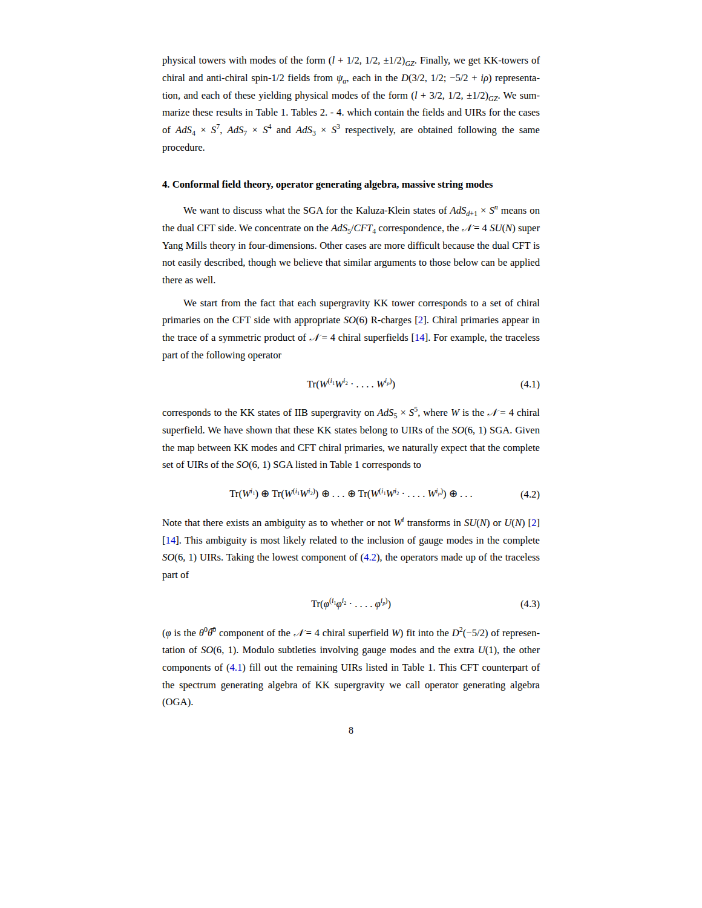physical towers with modes of the form (l + 1/2, 1/2, ±1/2)GZ. Finally, we get KK-towers of chiral and anti-chiral spin-1/2 fields from ψα, each in the D(3/2, 1/2; −5/2 + iρ) representation, and each of these yielding physical modes of the form (l + 3/2, 1/2, ±1/2)GZ. We summarize these results in Table 1. Tables 2. - 4. which contain the fields and UIRs for the cases of AdS4 × S7, AdS7 × S4 and AdS3 × S3 respectively, are obtained following the same procedure.
4. Conformal field theory, operator generating algebra, massive string modes
We want to discuss what the SGA for the Kaluza-Klein states of AdSd+1 × Sn means on the dual CFT side. We concentrate on the AdS5/CFT4 correspondence, the 𝒩 = 4 SU(N) super Yang Mills theory in four-dimensions. Other cases are more difficult because the dual CFT is not easily described, though we believe that similar arguments to those below can be applied there as well.
We start from the fact that each supergravity KK tower corresponds to a set of chiral primaries on the CFT side with appropriate SO(6) R-charges [2]. Chiral primaries appear in the trace of a symmetric product of 𝒩 = 4 chiral superfields [14]. For example, the traceless part of the following operator
Tr(W(i1Wi2 · . . . . Wip)) (4.1)
corresponds to the KK states of IIB supergravity on AdS5 × S5, where W is the 𝒩 = 4 chiral superfield. We have shown that these KK states belong to UIRs of the SO(6, 1) SGA. Given the map between KK modes and CFT chiral primaries, we naturally expect that the complete set of UIRs of the SO(6, 1) SGA listed in Table 1 corresponds to
Tr(Wi1) ⊕ Tr(W(i1Wi2)) ⊕ . . . ⊕ Tr(W(i1Wi2 · . . . . Wip)) ⊕ . . . (4.2)
Note that there exists an ambiguity as to whether or not Wi transforms in SU(N) or U(N) [2][14]. This ambiguity is most likely related to the inclusion of gauge modes in the complete SO(6, 1) UIRs. Taking the lowest component of (4.2), the operators made up of the traceless part of
Tr(φ(i1φi2 · . . . . φip)) (4.3)
(φ is the θ0θ̅0 component of the 𝒩 = 4 chiral superfield W) fit into the D2(−5/2) of representation of SO(6, 1). Modulo subtleties involving gauge modes and the extra U(1), the other components of (4.1) fill out the remaining UIRs listed in Table 1. This CFT counterpart of the spectrum generating algebra of KK supergravity we call operator generating algebra (OGA).
8